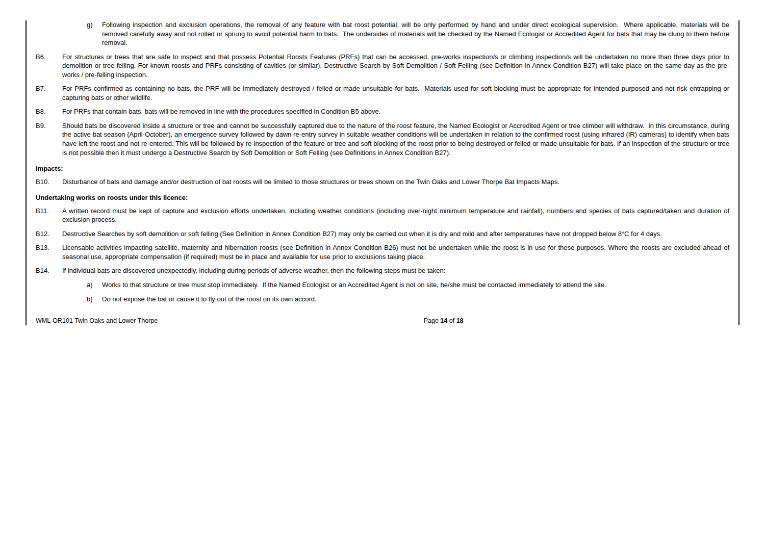g)
Following inspection and exclusion operations, the removal of any feature with bat roost potential, will be only performed by hand and under direct ecological supervision. Where applicable, materials will be removed carefully away and not rolled or sprung to avoid potential harm to bats. The undersides of materials will be checked by the Named Ecologist or Accredited Agent for bats that may be clung to them before removal.
B6.
For structures or trees that are safe to inspect and that possess Potential Roosts Features (PRFs) that can be accessed, pre-works inspection/s or climbing inspection/s will be undertaken no more than three days prior to demolition or tree felling. For known roosts and PRFs consisting of cavities (or similar), Destructive Search by Soft Demolition / Soft Felling (see Definition in Annex Condition B27) will take place on the same day as the pre-works / pre-felling inspection.
B7.
For PRFs confirmed as containing no bats, the PRF will be immediately destroyed / felled or made unsuitable for bats. Materials used for soft blocking must be appropriate for intended purposed and not risk entrapping or capturing bats or other wildlife.
B8.
For PRFs that contain bats, bats will be removed in line with the procedures specified in Condition B5 above.
B9.
Should bats be discovered inside a structure or tree and cannot be successfully captured due to the nature of the roost feature, the Named Ecologist or Accredited Agent or tree climber will withdraw. In this circumstance, during the active bat season (April-October), an emergence survey followed by dawn re-entry survey in suitable weather conditions will be undertaken in relation to the confirmed roost (using infrared (IR) cameras) to identify when bats have left the roost and not re-entered. This will be followed by re-inspection of the feature or tree and soft blocking of the roost prior to being destroyed or felled or made unsuitable for bats. If an inspection of the structure or tree is not possible then it must undergo a Destructive Search by Soft Demolition or Soft Felling (see Definitions in Annex Condition B27).
Impacts:
B10.
Disturbance of bats and damage and/or destruction of bat roosts will be limited to those structures or trees shown on the Twin Oaks and Lower Thorpe Bat Impacts Maps.
Undertaking works on roosts under this licence:
B11.
A written record must be kept of capture and exclusion efforts undertaken, including weather conditions (including over-night minimum temperature and rainfall), numbers and species of bats captured/taken and duration of exclusion process.
B12.
Destructive Searches by soft demolition or soft felling (See Definition in Annex Condition B27) may only be carried out when it is dry and mild and after temperatures have not dropped below 8°C for 4 days.
B13.
Licensable activities impacting satellite, maternity and hibernation roosts (see Definition in Annex Condition B26) must not be undertaken while the roost is in use for these purposes. Where the roosts are excluded ahead of seasonal use, appropriate compensation (if required) must be in place and available for use prior to exclusions taking place.
B14.
If individual bats are discovered unexpectedly, including during periods of adverse weather, then the following steps must be taken:
a)
Works to that structure or tree must stop immediately. If the Named Ecologist or an Accredited Agent is not on site, he/she must be contacted immediately to attend the site.
b)
Do not expose the bat or cause it to fly out of the roost on its own accord.
WML-OR101 Twin Oaks and Lower Thorpe
Page 14 of 18